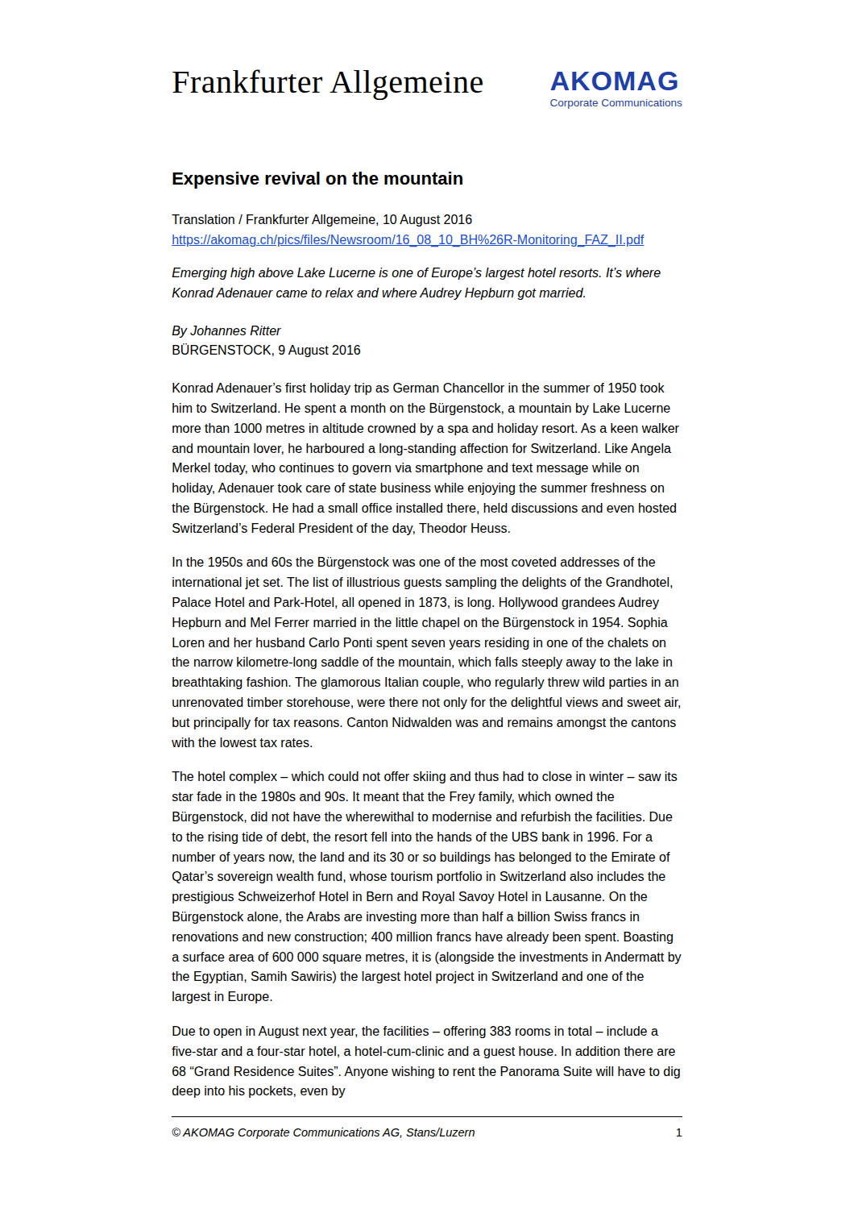Frankfurter Allgemeine
AKOMAG
Corporate Communications
Expensive revival on the mountain
Translation / Frankfurter Allgemeine, 10 August 2016
https://akomag.ch/pics/files/Newsroom/16_08_10_BH%26R-Monitoring_FAZ_II.pdf
Emerging high above Lake Lucerne is one of Europe’s largest hotel resorts. It’s where Konrad Adenauer came to relax and where Audrey Hepburn got married.
By Johannes Ritter
BÜRGENSTOCK, 9 August 2016
Konrad Adenauer’s first holiday trip as German Chancellor in the summer of 1950 took him to Switzerland. He spent a month on the Bürgenstock, a mountain by Lake Lucerne more than 1000 metres in altitude crowned by a spa and holiday resort. As a keen walker and mountain lover, he harboured a long-standing affection for Switzerland. Like Angela Merkel today, who continues to govern via smartphone and text message while on holiday, Adenauer took care of state business while enjoying the summer freshness on the Bürgenstock. He had a small office installed there, held discussions and even hosted Switzerland’s Federal President of the day, Theodor Heuss.
In the 1950s and 60s the Bürgenstock was one of the most coveted addresses of the international jet set. The list of illustrious guests sampling the delights of the Grandhotel, Palace Hotel and Park-Hotel, all opened in 1873, is long. Hollywood grandees Audrey Hepburn and Mel Ferrer married in the little chapel on the Bürgenstock in 1954. Sophia Loren and her husband Carlo Ponti spent seven years residing in one of the chalets on the narrow kilometre-long saddle of the mountain, which falls steeply away to the lake in breathtaking fashion. The glamorous Italian couple, who regularly threw wild parties in an unrenovated timber storehouse, were there not only for the delightful views and sweet air, but principally for tax reasons. Canton Nidwalden was and remains amongst the cantons with the lowest tax rates.
The hotel complex – which could not offer skiing and thus had to close in winter – saw its star fade in the 1980s and 90s. It meant that the Frey family, which owned the Bürgenstock, did not have the wherewithal to modernise and refurbish the facilities. Due to the rising tide of debt, the resort fell into the hands of the UBS bank in 1996. For a number of years now, the land and its 30 or so buildings has belonged to the Emirate of Qatar’s sovereign wealth fund, whose tourism portfolio in Switzerland also includes the prestigious Schweizerhof Hotel in Bern and Royal Savoy Hotel in Lausanne. On the Bürgenstock alone, the Arabs are investing more than half a billion Swiss francs in renovations and new construction; 400 million francs have already been spent. Boasting a surface area of 600 000 square metres, it is (alongside the investments in Andermatt by the Egyptian, Samih Sawiris) the largest hotel project in Switzerland and one of the largest in Europe.
Due to open in August next year, the facilities – offering 383 rooms in total – include a five-star and a four-star hotel, a hotel-cum-clinic and a guest house. In addition there are 68 “Grand Residence Suites”. Anyone wishing to rent the Panorama Suite will have to dig deep into his pockets, even by
© AKOMAG Corporate Communications AG, Stans/Luzern 1